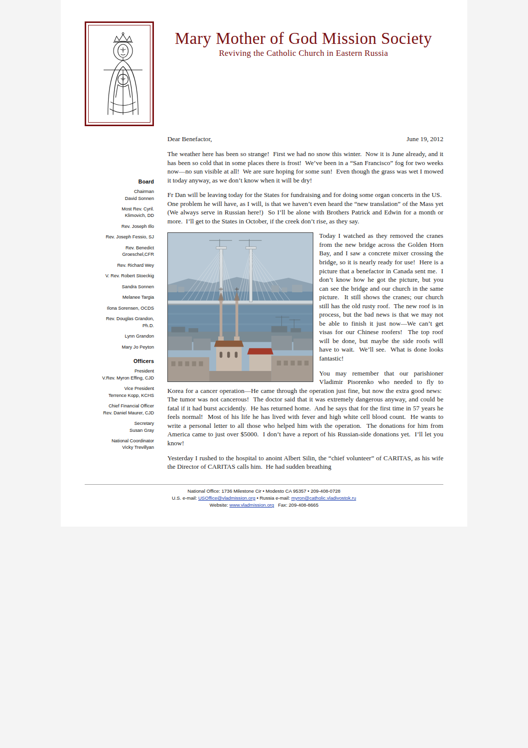Mary Mother of God Mission Society
Reviving the Catholic Church in Eastern Russia
Board
Chairman
David Sonnen
Most Rev. Cyril.
Klimovich, DD
Rev. Joseph Illo
Rev. Joseph Fessio, SJ
Rev. Benedict
Groeschel,CFR
Rev. Richard Wey
V. Rev. Robert Stoeckig
Sandra Sonnen
Melanee Targia
Ilona Sorensen, OCDS
Rev. Douglas Grandon,
Ph.D.
Lynn Grandon
Mary Jo Peyton
Officers
President
V.Rev. Myron Effing, CJD
Vice President
Terrence Kopp, KCHS
Chief Financial Officer
Rev. Daniel Maurer, CJD
Secretary
Susan Gray
National Coordinator
Vicky Trevillyan
Dear Benefactor, June 19, 2012
The weather here has been so strange! First we had no snow this winter. Now it is June already, and it has been so cold that in some places there is frost! We’ve been in a “San Francisco” fog for two weeks now—no sun visible at all! We are sure hoping for some sun! Even though the grass was wet I mowed it today anyway, as we don’t know when it will be dry!
Fr Dan will be leaving today for the States for fundraising and for doing some organ concerts in the US. One problem he will have, as I will, is that we haven’t even heard the “new translation” of the Mass yet (We always serve in Russian here!) So I’ll be alone with Brothers Patrick and Edwin for a month or more. I’ll get to the States in October, if the creek don’t rise, as they say.
Today I watched as they removed the cranes from the new bridge across the Golden Horn Bay, and I saw a concrete mixer crossing the bridge, so it is nearly ready for use! Here is a picture that a benefactor in Canada sent me. I don’t know how he got the picture, but you can see the bridge and our church in the same picture. It still shows the cranes; our church still has the old rusty roof. The new roof is in process, but the bad news is that we may not be able to finish it just now—We can’t get visas for our Chinese roofers! The top roof will be done, but maybe the side roofs will have to wait. We’ll see. What is done looks fantastic!
You may remember that our parishioner Vladimir Pisorenko who needed to fly to Korea for a cancer operation—He came through the operation just fine, but now the extra good news: The tumor was not cancerous! The doctor said that it was extremely dangerous anyway, and could be fatal if it had burst accidently. He has returned home. And he says that for the first time in 57 years he feels normal! Most of his life he has lived with fever and high white cell blood count. He wants to write a personal letter to all those who helped him with the operation. The donations for him from America came to just over $5000. I don’t have a report of his Russian-side donations yet. I’ll let you know!
Yesterday I rushed to the hospital to anoint Albert Silin, the “chief volunteer” of CARITAS, as his wife the Director of CARITAS calls him. He had sudden breathing
National Office: 1736 Milestone Cir • Modesto CA 95357 • 209-408-0728
U.S. e-mail: USOffice@vladmission.org • Russia e-mail: myron@catholic.vladivostok.ru
Website: www.vladmission.org Fax: 209-408-8665